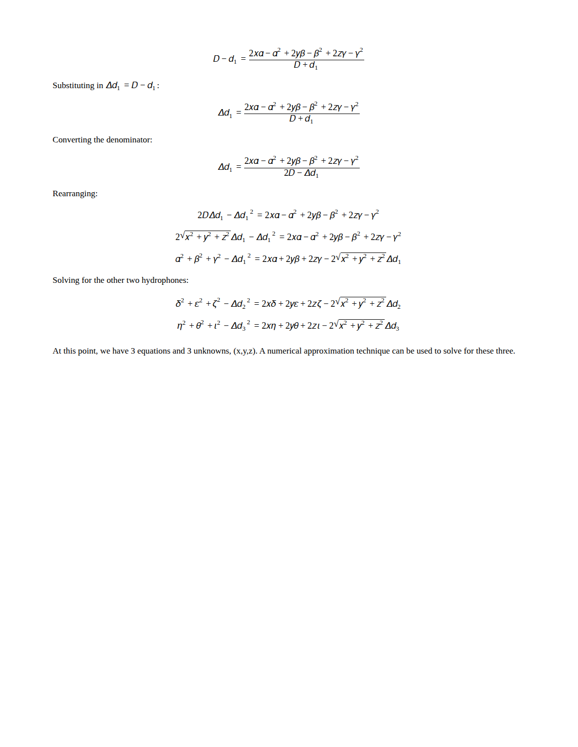D−d1 = 2xα−α2 +2yβ−β2 +2zγ−γ2 D+d1
Substituting in Δd1 =D−d1 :
Δd1 = 2xα−α2 +2yβ−β2 +2zγ−γ2 D+d1
Converting the denominator:
Δd1 = 2xα−α2 +2yβ−β2 +2zγ−γ2 2D−Δd1
Rearranging:
2DΔd1 − Δd12 = 2xα−α2 +2yβ−β2 +2zγ−γ2
2 x2+y2+z2 Δd1 − Δd12 = 2xα−α2 +2yβ−β2 +2zγ−γ2
α2+β2+γ2 − Δd12 = 2xα +2yβ +2zγ −2 x2+y2+z2 Δd1
Solving for the other two hydrophones:
δ2+ε2+ζ2 − Δd22 = 2xδ +2yε +2zζ −2 x2+y2+z2 Δd2
η2+θ2+ι2 − Δd32 = 2xη +2yθ +2zι −2 x2+y2+z2 Δd3
At this point, we have 3 equations and 3 unknowns, (x,y,z). A numerical approximation technique can be used to solve for these three.